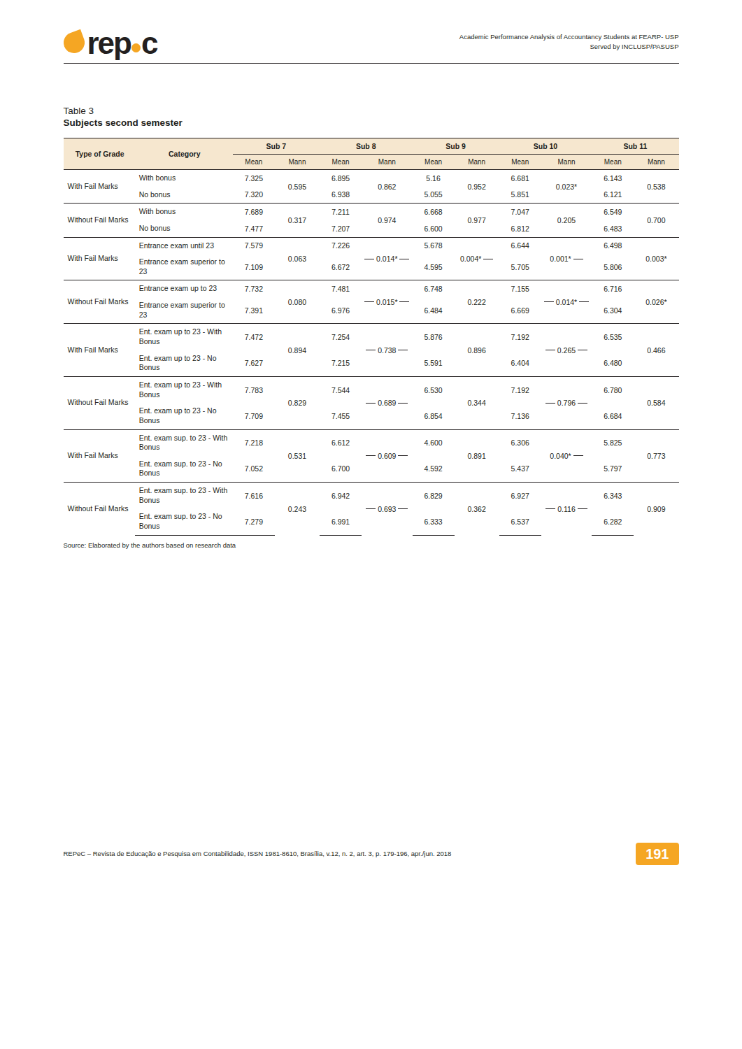rep c
Academic Performance Analysis of Accountancy Students at FEARP- USP
Served by INCLUSP/PASUSP
Table 3
Subjects second semester
| Type of Grade | Category | Sub 7 | Sub 8 | Sub 9 | Sub 10 | Sub 11 |
| --- | --- | --- | --- | --- | --- | --- |
| Mean | Mann | Mean | Mann | Mean | Mann | Mean | Mann | Mean | Mann |
| With Fail Marks | With bonus | 7.325 | 0.595 | 6.895 | 0.862 | 5.16 | 0.952 | 6.681 | 0.023* | 6.143 | 0.538 |
| No bonus | 7.320 | 6.938 | 5.055 | 5.851 | 6.121 |
| Without Fail Marks | With bonus | 7.689 | 0.317 | 7.211 | 0.974 | 6.668 | 0.977 | 7.047 | 0.205 | 6.549 | 0.700 |
| No bonus | 7.477 | 7.207 | 6.600 | 6.812 | 6.483 |
| With Fail Marks | Entrance exam until 23 | 7.579 | 0.063 | 7.226 | 0.014* | 5.678 | 0.004* | 6.644 | 0.001* | 6.498 | 0.003* |
| Entrance exam superior to 23 | 7.109 | 6.672 | 4.595 | 5.705 | 5.806 |
| Without Fail Marks | Entrance exam up to 23 | 7.732 | 0.080 | 7.481 | 0.015* | 6.748 | 0.222 | 7.155 | 0.014* | 6.716 | 0.026* |
| Entrance exam superior to 23 | 7.391 | 6.976 | 6.484 | 6.669 | 6.304 |
| With Fail Marks | Ent. exam up to 23 - With Bonus | 7.472 | 0.894 | 7.254 | 0.738 | 5.876 | 0.896 | 7.192 | 0.265 | 6.535 | 0.466 |
| Ent. exam up to 23 - No Bonus | 7.627 | 7.215 | 5.591 | 6.404 | 6.480 |
| Without Fail Marks | Ent. exam up to 23 - With Bonus | 7.783 | 0.829 | 7.544 | 0.689 | 6.530 | 0.344 | 7.192 | 0.796 | 6.780 | 0.584 |
| Ent. exam up to 23 - No Bonus | 7.709 | 7.455 | 6.854 | 7.136 | 6.684 |
| With Fail Marks | Ent. exam sup. to 23 - With Bonus | 7.218 | 0.531 | 6.612 | 0.609 | 4.600 | 0.891 | 6.306 | 0.040* | 5.825 | 0.773 |
| Ent. exam sup. to 23 - No Bonus | 7.052 | 6.700 | 4.592 | 5.437 | 5.797 |
| Without Fail Marks | Ent. exam sup. to 23 - With Bonus | 7.616 | 0.243 | 6.942 | 0.693 | 6.829 | 0.362 | 6.927 | 0.116 | 6.343 | 0.909 |
| Ent. exam sup. to 23 - No Bonus | 7.279 | 6.991 | 6.333 | 6.537 | 6.282 |
Source: Elaborated by the authors based on research data
REPeC – Revista de Educação e Pesquisa em Contabilidade, ISSN 1981-8610, Brasília, v.12, n. 2, art. 3, p. 179-196, apr./jun. 2018
191